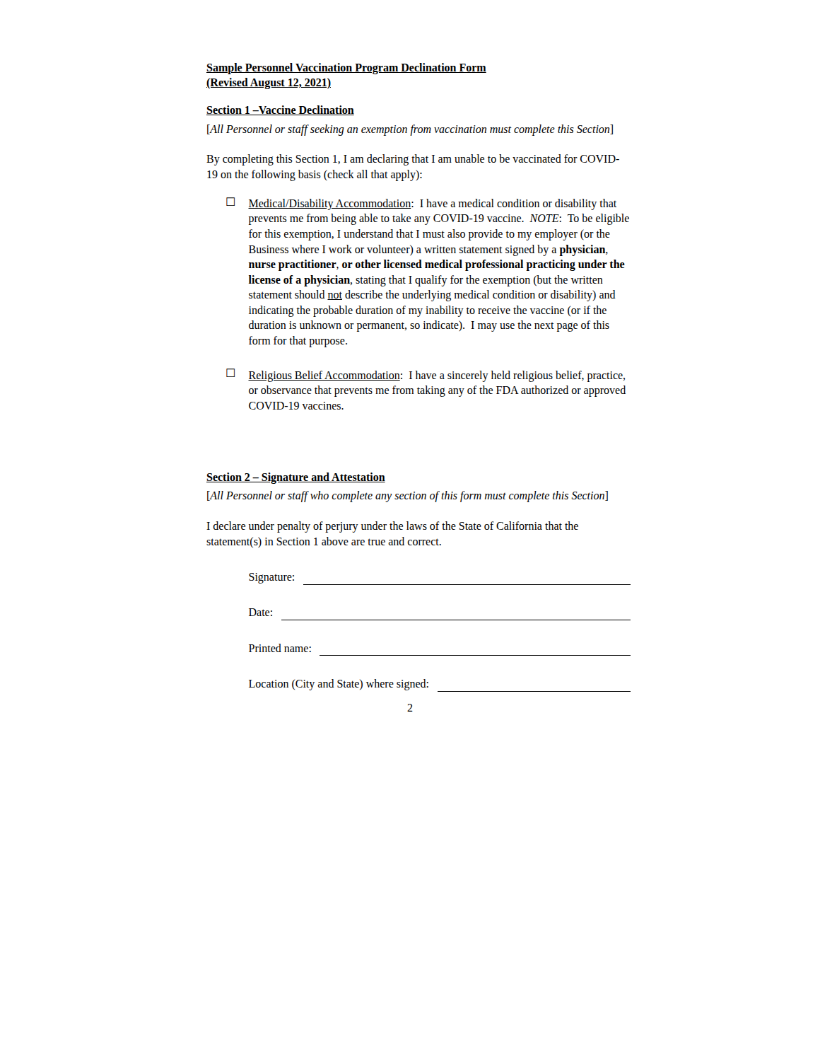Sample Personnel Vaccination Program Declination Form (Revised August 12, 2021)
Section 1 –Vaccine Declination
[All Personnel or staff seeking an exemption from vaccination must complete this Section]
By completing this Section 1, I am declaring that I am unable to be vaccinated for COVID-19 on the following basis (check all that apply):
☐ Medical/Disability Accommodation: I have a medical condition or disability that prevents me from being able to take any COVID-19 vaccine. NOTE: To be eligible for this exemption, I understand that I must also provide to my employer (or the Business where I work or volunteer) a written statement signed by a physician, nurse practitioner, or other licensed medical professional practicing under the license of a physician, stating that I qualify for the exemption (but the written statement should not describe the underlying medical condition or disability) and indicating the probable duration of my inability to receive the vaccine (or if the duration is unknown or permanent, so indicate). I may use the next page of this form for that purpose.
☐ Religious Belief Accommodation: I have a sincerely held religious belief, practice, or observance that prevents me from taking any of the FDA authorized or approved COVID-19 vaccines.
Section 2 – Signature and Attestation
[All Personnel or staff who complete any section of this form must complete this Section]
I declare under penalty of perjury under the laws of the State of California that the statement(s) in Section 1 above are true and correct.
Signature:
Date:
Printed name:
Location (City and State) where signed:
2